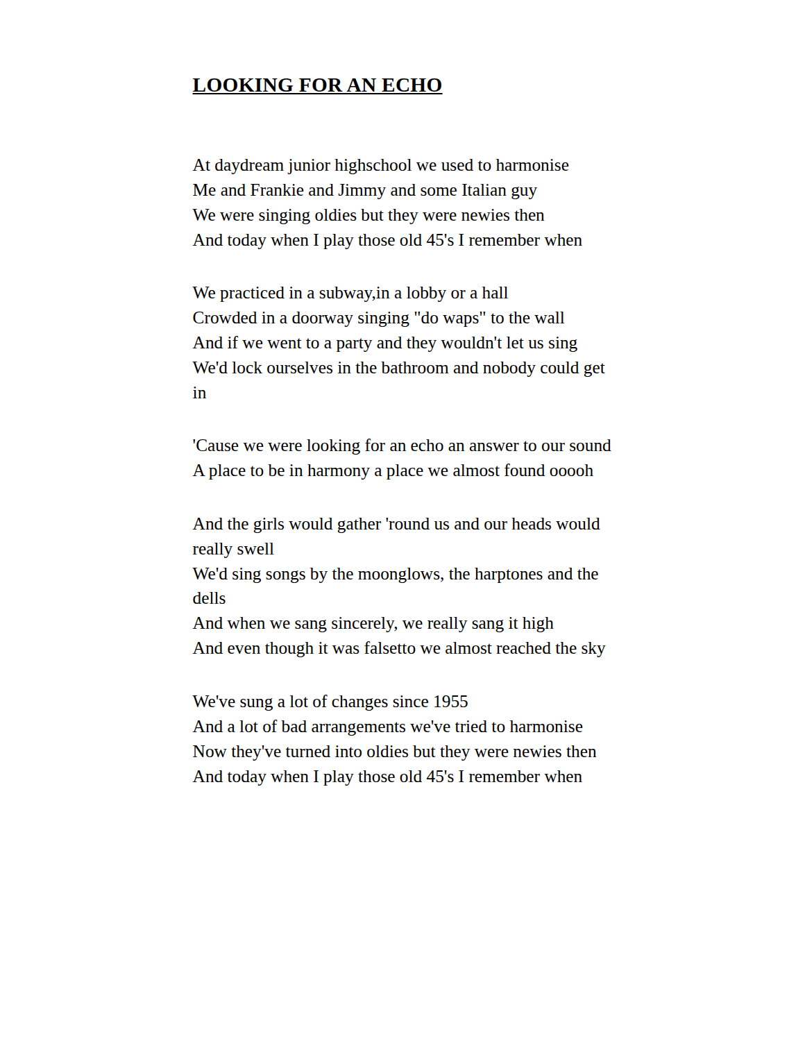LOOKING FOR AN ECHO
At daydream junior highschool we used to harmonise
Me and Frankie and Jimmy and some Italian guy
We were singing oldies but they were newies then
And today when I play those old 45's I remember when
We practiced in a subway,in a lobby or a hall
Crowded in a doorway singing "do waps" to the wall
And if we went to a party and they wouldn't let us sing
We'd lock ourselves in the bathroom and nobody could get in
'Cause we were looking for an echo an answer to our sound
A place to be in harmony a place we almost found ooooh
And the girls would gather 'round us and our heads would really swell
We'd sing songs by the moonglows, the harptones and the dells
And when we sang sincerely, we really sang it high
And even though it was falsetto we almost reached the sky
We've sung a lot of changes since 1955
And a lot of bad arrangements we've tried to harmonise
Now they've turned into oldies but they were newies then
And today when I play those old 45's I remember when